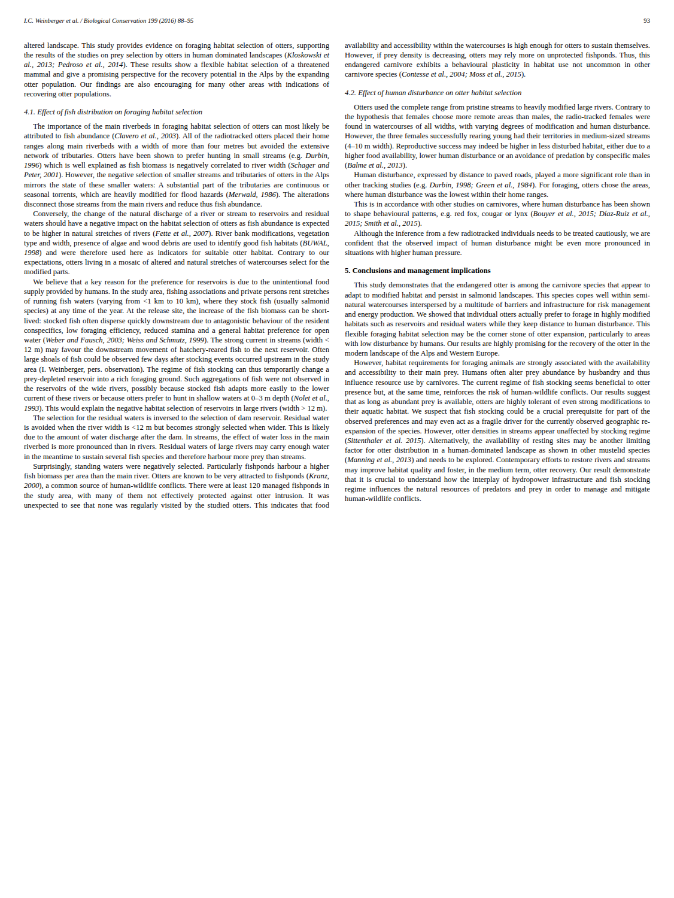I.C. Weinberger et al. / Biological Conservation 199 (2016) 88–95 93
altered landscape. This study provides evidence on foraging habitat selection of otters, supporting the results of the studies on prey selection by otters in human dominated landscapes (Kloskowski et al., 2013; Pedroso et al., 2014). These results show a flexible habitat selection of a threatened mammal and give a promising perspective for the recovery potential in the Alps by the expanding otter population. Our findings are also encouraging for many other areas with indications of recovering otter populations.
4.1. Effect of fish distribution on foraging habitat selection
The importance of the main riverbeds in foraging habitat selection of otters can most likely be attributed to fish abundance (Clavero et al., 2003). All of the radiotracked otters placed their home ranges along main riverbeds with a width of more than four metres but avoided the extensive network of tributaries. Otters have been shown to prefer hunting in small streams (e.g. Durbin, 1996) which is well explained as fish biomass is negatively correlated to river width (Schager and Peter, 2001). However, the negative selection of smaller streams and tributaries of otters in the Alps mirrors the state of these smaller waters: A substantial part of the tributaries are continuous or seasonal torrents, which are heavily modified for flood hazards (Merwald, 1986). The alterations disconnect those streams from the main rivers and reduce thus fish abundance.
Conversely, the change of the natural discharge of a river or stream to reservoirs and residual waters should have a negative impact on the habitat selection of otters as fish abundance is expected to be higher in natural stretches of rivers (Fette et al., 2007). River bank modifications, vegetation type and width, presence of algae and wood debris are used to identify good fish habitats (BUWAL, 1998) and were therefore used here as indicators for suitable otter habitat. Contrary to our expectations, otters living in a mosaic of altered and natural stretches of watercourses select for the modified parts.
We believe that a key reason for the preference for reservoirs is due to the unintentional food supply provided by humans. In the study area, fishing associations and private persons rent stretches of running fish waters (varying from <1 km to 10 km), where they stock fish (usually salmonid species) at any time of the year. At the release site, the increase of the fish biomass can be short-lived: stocked fish often disperse quickly downstream due to antagonistic behaviour of the resident conspecifics, low foraging efficiency, reduced stamina and a general habitat preference for open water (Weber and Fausch, 2003; Weiss and Schmutz, 1999). The strong current in streams (width < 12 m) may favour the downstream movement of hatchery-reared fish to the next reservoir. Often large shoals of fish could be observed few days after stocking events occurred upstream in the study area (I. Weinberger, pers. observation). The regime of fish stocking can thus temporarily change a prey-depleted reservoir into a rich foraging ground. Such aggregations of fish were not observed in the reservoirs of the wide rivers, possibly because stocked fish adapts more easily to the lower current of these rivers or because otters prefer to hunt in shallow waters at 0–3 m depth (Nolet et al., 1993). This would explain the negative habitat selection of reservoirs in large rivers (width > 12 m).
The selection for the residual waters is inversed to the selection of dam reservoir. Residual water is avoided when the river width is <12 m but becomes strongly selected when wider. This is likely due to the amount of water discharge after the dam. In streams, the effect of water loss in the main riverbed is more pronounced than in rivers. Residual waters of large rivers may carry enough water in the meantime to sustain several fish species and therefore harbour more prey than streams.
Surprisingly, standing waters were negatively selected. Particularly fishponds harbour a higher fish biomass per area than the main river. Otters are known to be very attracted to fishponds (Kranz, 2000), a common source of human-wildlife conflicts. There were at least 120 managed fishponds in the study area, with many of them not effectively protected against otter intrusion. It was unexpected to see that none was regularly visited by the studied otters. This indicates that food availability and accessibility within the watercourses is high enough for otters to sustain themselves. However, if prey density is decreasing, otters may rely more on unprotected fishponds. Thus, this endangered carnivore exhibits a behavioural plasticity in habitat use not uncommon in other carnivore species (Contesse et al., 2004; Moss et al., 2015).
4.2. Effect of human disturbance on otter habitat selection
Otters used the complete range from pristine streams to heavily modified large rivers. Contrary to the hypothesis that females choose more remote areas than males, the radio-tracked females were found in watercourses of all widths, with varying degrees of modification and human disturbance. However, the three females successfully rearing young had their territories in medium-sized streams (4–10 m width). Reproductive success may indeed be higher in less disturbed habitat, either due to a higher food availability, lower human disturbance or an avoidance of predation by conspecific males (Balme et al., 2013).
Human disturbance, expressed by distance to paved roads, played a more significant role than in other tracking studies (e.g. Durbin, 1998; Green et al., 1984). For foraging, otters chose the areas, where human disturbance was the lowest within their home ranges.
This is in accordance with other studies on carnivores, where human disturbance has been shown to shape behavioural patterns, e.g. red fox, cougar or lynx (Bouyer et al., 2015; Díaz-Ruiz et al., 2015; Smith et al., 2015).
Although the inference from a few radiotracked individuals needs to be treated cautiously, we are confident that the observed impact of human disturbance might be even more pronounced in situations with higher human pressure.
5. Conclusions and management implications
This study demonstrates that the endangered otter is among the carnivore species that appear to adapt to modified habitat and persist in salmonid landscapes. This species copes well within semi-natural watercourses interspersed by a multitude of barriers and infrastructure for risk management and energy production. We showed that individual otters actually prefer to forage in highly modified habitats such as reservoirs and residual waters while they keep distance to human disturbance. This flexible foraging habitat selection may be the corner stone of otter expansion, particularly to areas with low disturbance by humans. Our results are highly promising for the recovery of the otter in the modern landscape of the Alps and Western Europe.
However, habitat requirements for foraging animals are strongly associated with the availability and accessibility to their main prey. Humans often alter prey abundance by husbandry and thus influence resource use by carnivores. The current regime of fish stocking seems beneficial to otter presence but, at the same time, reinforces the risk of human-wildlife conflicts. Our results suggest that as long as abundant prey is available, otters are highly tolerant of even strong modifications to their aquatic habitat. We suspect that fish stocking could be a crucial prerequisite for part of the observed preferences and may even act as a fragile driver for the currently observed geographic re-expansion of the species. However, otter densities in streams appear unaffected by stocking regime (Sittenthaler et al. 2015). Alternatively, the availability of resting sites may be another limiting factor for otter distribution in a human-dominated landscape as shown in other mustelid species (Manning et al., 2013) and needs to be explored. Contemporary efforts to restore rivers and streams may improve habitat quality and foster, in the medium term, otter recovery. Our result demonstrate that it is crucial to understand how the interplay of hydropower infrastructure and fish stocking regime influences the natural resources of predators and prey in order to manage and mitigate human-wildlife conflicts.